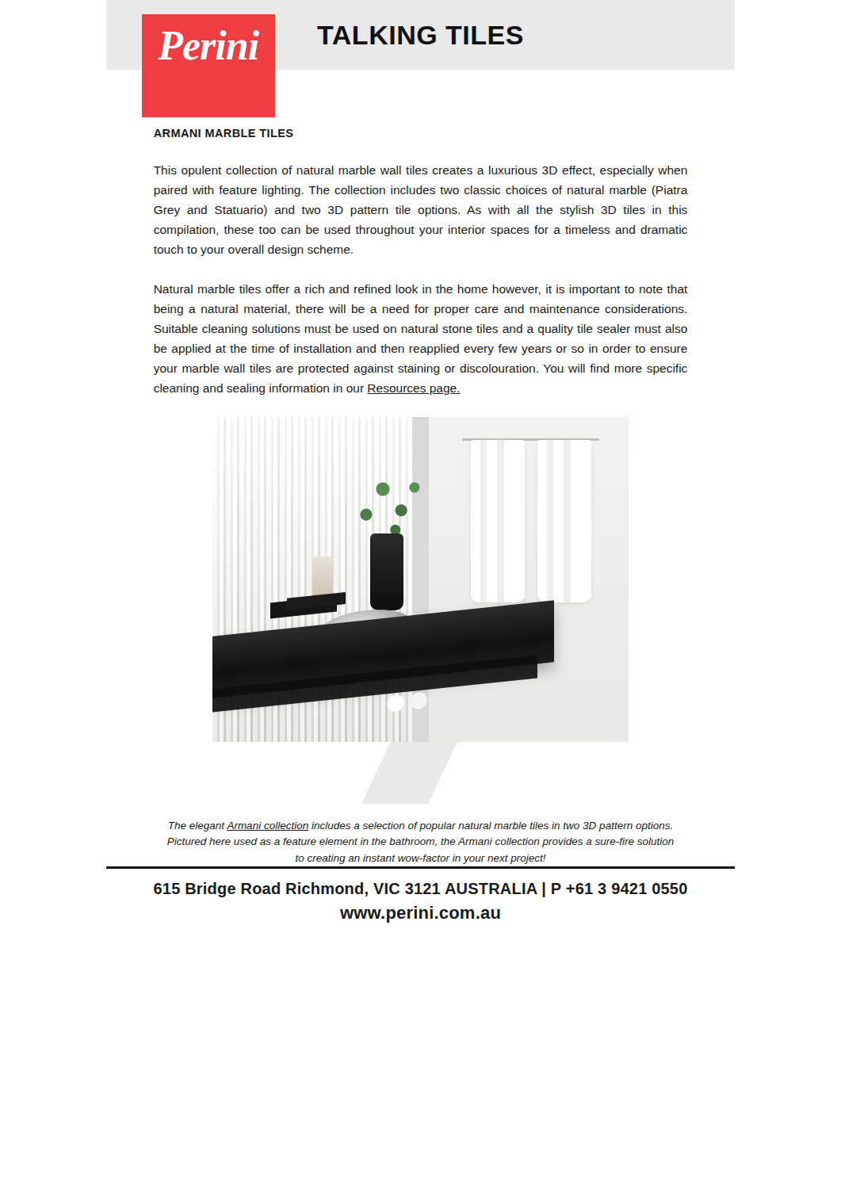TALKING TILES
Perini
Armani Marble Tiles
This opulent collection of natural marble wall tiles creates a luxurious 3D effect, especially when paired with feature lighting. The collection includes two classic choices of natural marble (Piatra Grey and Statuario) and two 3D pattern tile options. As with all the stylish 3D tiles in this compilation, these too can be used throughout your interior spaces for a timeless and dramatic touch to your overall design scheme.
Natural marble tiles offer a rich and refined look in the home however, it is important to note that being a natural material, there will be a need for proper care and maintenance considerations. Suitable cleaning solutions must be used on natural stone tiles and a quality tile sealer must also be applied at the time of installation and then reapplied every few years or so in order to ensure your marble wall tiles are protected against staining or discolouration. You will find more specific cleaning and sealing information in our Resources page.
The elegant Armani collection includes a selection of popular natural marble tiles in two 3D pattern options. Pictured here used as a feature element in the bathroom, the Armani collection provides a sure-fire solution to creating an instant wow-factor in your next project!
615 Bridge Road Richmond, VIC 3121 AUSTRALIA | P +61 3 9421 0550
www.perini.com.au